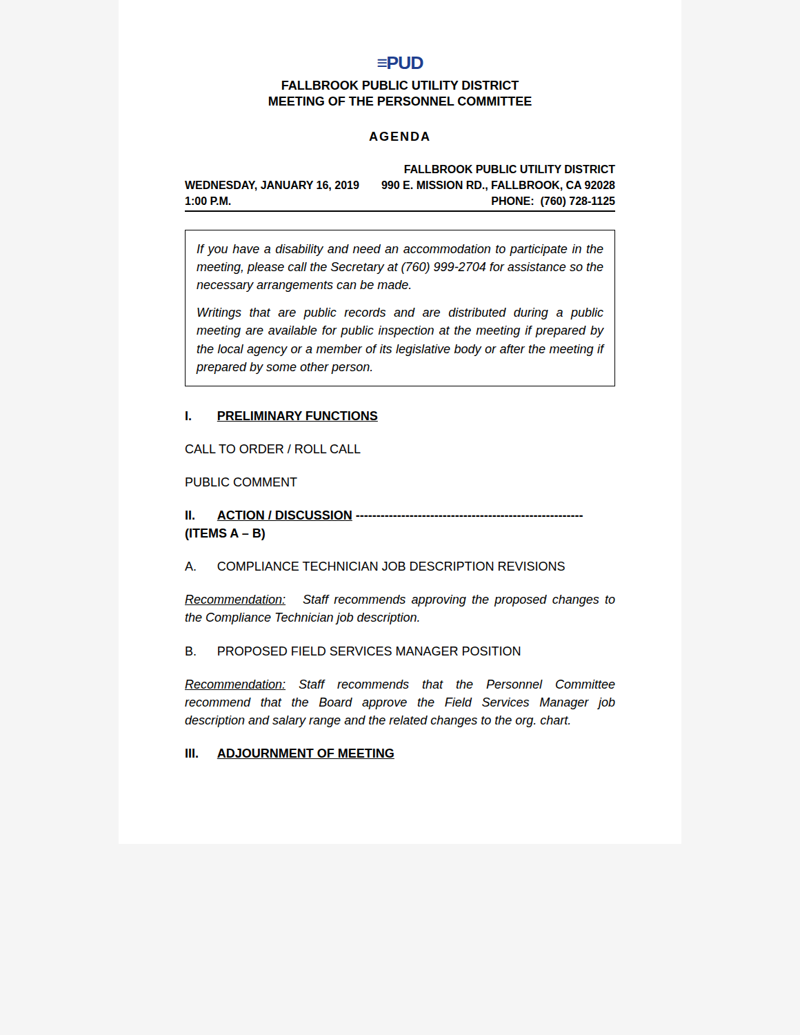≡PUD
FALLBROOK PUBLIC UTILITY DISTRICT MEETING OF THE PERSONNEL COMMITTEE
AGENDA
| | FALLBROOK PUBLIC UTILITY DISTRICT |
| WEDNESDAY, JANUARY 16, 2019 | 990 E. MISSION RD., FALLBROOK, CA 92028 |
| 1:00 P.M. | PHONE: (760) 728-1125 |
If you have a disability and need an accommodation to participate in the meeting, please call the Secretary at (760) 999-2704 for assistance so the necessary arrangements can be made.
Writings that are public records and are distributed during a public meeting are available for public inspection at the meeting if prepared by the local agency or a member of its legislative body or after the meeting if prepared by some other person.
I. PRELIMINARY FUNCTIONS
CALL TO ORDER / ROLL CALL
PUBLIC COMMENT
II. ACTION / DISCUSSION ------------------------------------------------------- (ITEMS A – B)
A. COMPLIANCE TECHNICIAN JOB DESCRIPTION REVISIONS
Recommendation: Staff recommends approving the proposed changes to the Compliance Technician job description.
B. PROPOSED FIELD SERVICES MANAGER POSITION
Recommendation: Staff recommends that the Personnel Committee recommend that the Board approve the Field Services Manager job description and salary range and the related changes to the org. chart.
III. ADJOURNMENT OF MEETING